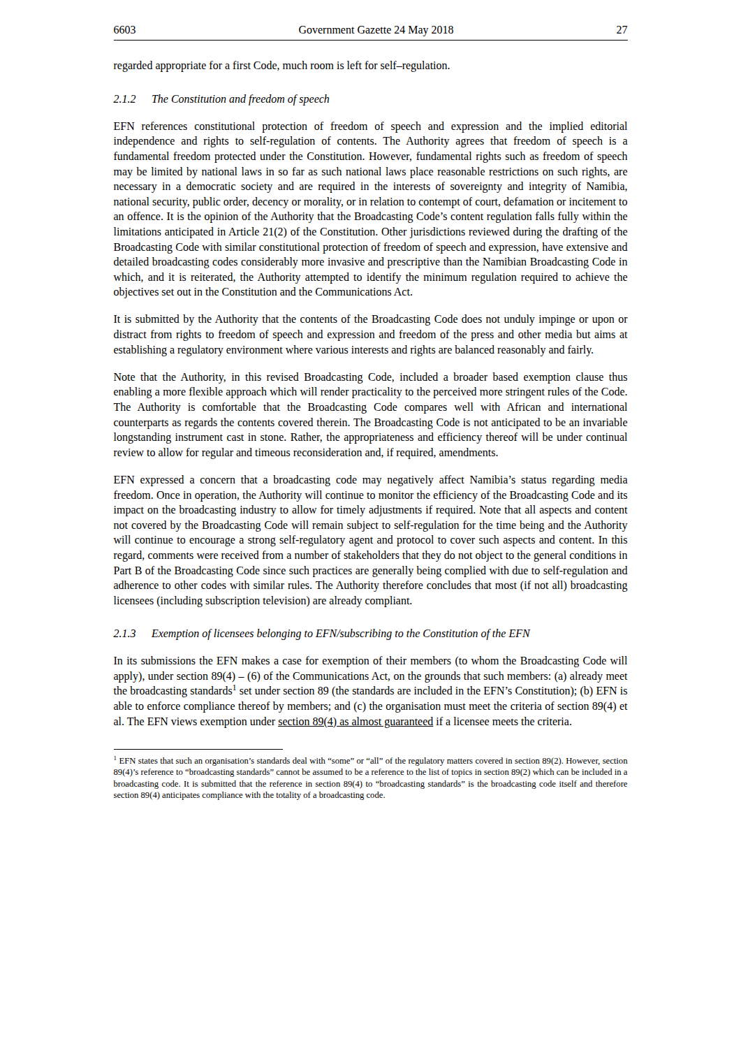6603 Government Gazette 24 May 2018 27
regarded appropriate for a first Code, much room is left for self–regulation.
2.1.2 The Constitution and freedom of speech
EFN references constitutional protection of freedom of speech and expression and the implied editorial independence and rights to self-regulation of contents. The Authority agrees that freedom of speech is a fundamental freedom protected under the Constitution. However, fundamental rights such as freedom of speech may be limited by national laws in so far as such national laws place reasonable restrictions on such rights, are necessary in a democratic society and are required in the interests of sovereignty and integrity of Namibia, national security, public order, decency or morality, or in relation to contempt of court, defamation or incitement to an offence. It is the opinion of the Authority that the Broadcasting Code’s content regulation falls fully within the limitations anticipated in Article 21(2) of the Constitution. Other jurisdictions reviewed during the drafting of the Broadcasting Code with similar constitutional protection of freedom of speech and expression, have extensive and detailed broadcasting codes considerably more invasive and prescriptive than the Namibian Broadcasting Code in which, and it is reiterated, the Authority attempted to identify the minimum regulation required to achieve the objectives set out in the Constitution and the Communications Act.
It is submitted by the Authority that the contents of the Broadcasting Code does not unduly impinge or upon or distract from rights to freedom of speech and expression and freedom of the press and other media but aims at establishing a regulatory environment where various interests and rights are balanced reasonably and fairly.
Note that the Authority, in this revised Broadcasting Code, included a broader based exemption clause thus enabling a more flexible approach which will render practicality to the perceived more stringent rules of the Code. The Authority is comfortable that the Broadcasting Code compares well with African and international counterparts as regards the contents covered therein. The Broadcasting Code is not anticipated to be an invariable longstanding instrument cast in stone. Rather, the appropriateness and efficiency thereof will be under continual review to allow for regular and timeous reconsideration and, if required, amendments.
EFN expressed a concern that a broadcasting code may negatively affect Namibia’s status regarding media freedom. Once in operation, the Authority will continue to monitor the efficiency of the Broadcasting Code and its impact on the broadcasting industry to allow for timely adjustments if required. Note that all aspects and content not covered by the Broadcasting Code will remain subject to self-regulation for the time being and the Authority will continue to encourage a strong self-regulatory agent and protocol to cover such aspects and content. In this regard, comments were received from a number of stakeholders that they do not object to the general conditions in Part B of the Broadcasting Code since such practices are generally being complied with due to self-regulation and adherence to other codes with similar rules. The Authority therefore concludes that most (if not all) broadcasting licensees (including subscription television) are already compliant.
2.1.3 Exemption of licensees belonging to EFN/subscribing to the Constitution of the EFN
In its submissions the EFN makes a case for exemption of their members (to whom the Broadcasting Code will apply), under section 89(4) – (6) of the Communications Act, on the grounds that such members: (a) already meet the broadcasting standards1 set under section 89 (the standards are included in the EFN’s Constitution); (b) EFN is able to enforce compliance thereof by members; and (c) the organisation must meet the criteria of section 89(4) et al. The EFN views exemption under section 89(4) as almost guaranteed if a licensee meets the criteria.
1 EFN states that such an organisation’s standards deal with “some” or “all” of the regulatory matters covered in section 89(2). However, section 89(4)’s reference to “broadcasting standards” cannot be assumed to be a reference to the list of topics in section 89(2) which can be included in a broadcasting code. It is submitted that the reference in section 89(4) to “broadcasting standards” is the broadcasting code itself and therefore section 89(4) anticipates compliance with the totality of a broadcasting code.